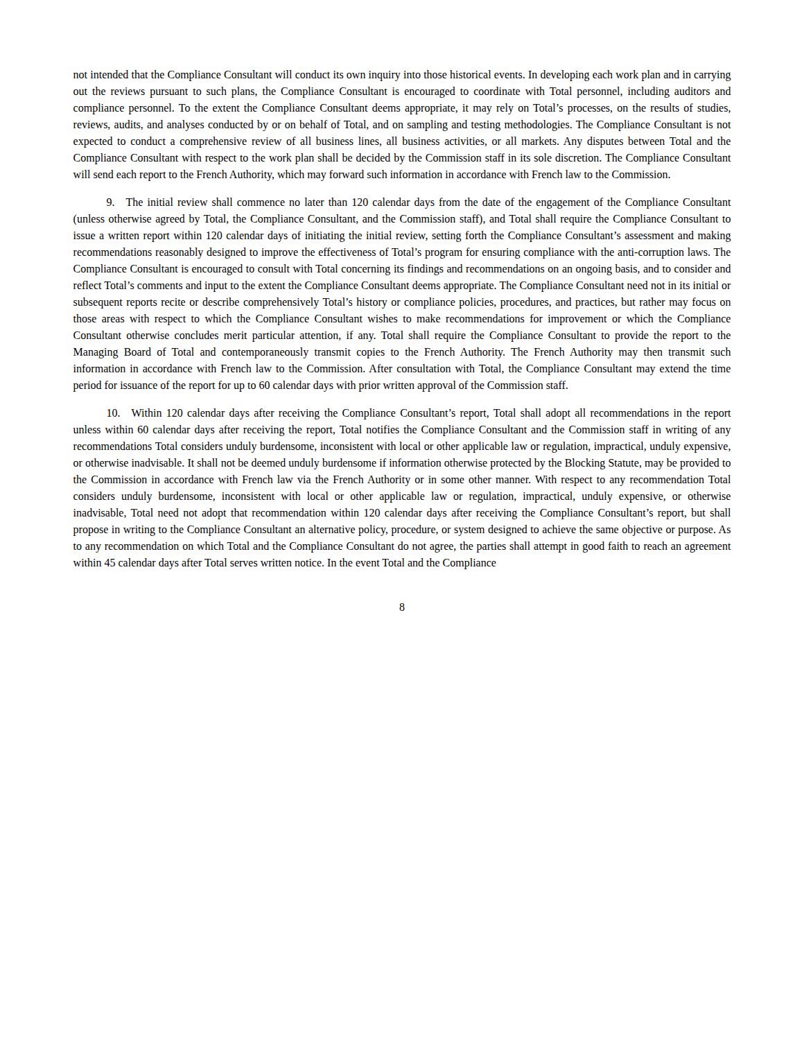not intended that the Compliance Consultant will conduct its own inquiry into those historical events. In developing each work plan and in carrying out the reviews pursuant to such plans, the Compliance Consultant is encouraged to coordinate with Total personnel, including auditors and compliance personnel. To the extent the Compliance Consultant deems appropriate, it may rely on Total’s processes, on the results of studies, reviews, audits, and analyses conducted by or on behalf of Total, and on sampling and testing methodologies. The Compliance Consultant is not expected to conduct a comprehensive review of all business lines, all business activities, or all markets. Any disputes between Total and the Compliance Consultant with respect to the work plan shall be decided by the Commission staff in its sole discretion. The Compliance Consultant will send each report to the French Authority, which may forward such information in accordance with French law to the Commission.
9. The initial review shall commence no later than 120 calendar days from the date of the engagement of the Compliance Consultant (unless otherwise agreed by Total, the Compliance Consultant, and the Commission staff), and Total shall require the Compliance Consultant to issue a written report within 120 calendar days of initiating the initial review, setting forth the Compliance Consultant’s assessment and making recommendations reasonably designed to improve the effectiveness of Total’s program for ensuring compliance with the anti-corruption laws. The Compliance Consultant is encouraged to consult with Total concerning its findings and recommendations on an ongoing basis, and to consider and reflect Total’s comments and input to the extent the Compliance Consultant deems appropriate. The Compliance Consultant need not in its initial or subsequent reports recite or describe comprehensively Total’s history or compliance policies, procedures, and practices, but rather may focus on those areas with respect to which the Compliance Consultant wishes to make recommendations for improvement or which the Compliance Consultant otherwise concludes merit particular attention, if any. Total shall require the Compliance Consultant to provide the report to the Managing Board of Total and contemporaneously transmit copies to the French Authority. The French Authority may then transmit such information in accordance with French law to the Commission. After consultation with Total, the Compliance Consultant may extend the time period for issuance of the report for up to 60 calendar days with prior written approval of the Commission staff.
10. Within 120 calendar days after receiving the Compliance Consultant’s report, Total shall adopt all recommendations in the report unless within 60 calendar days after receiving the report, Total notifies the Compliance Consultant and the Commission staff in writing of any recommendations Total considers unduly burdensome, inconsistent with local or other applicable law or regulation, impractical, unduly expensive, or otherwise inadvisable. It shall not be deemed unduly burdensome if information otherwise protected by the Blocking Statute, may be provided to the Commission in accordance with French law via the French Authority or in some other manner. With respect to any recommendation Total considers unduly burdensome, inconsistent with local or other applicable law or regulation, impractical, unduly expensive, or otherwise inadvisable, Total need not adopt that recommendation within 120 calendar days after receiving the Compliance Consultant’s report, but shall propose in writing to the Compliance Consultant an alternative policy, procedure, or system designed to achieve the same objective or purpose. As to any recommendation on which Total and the Compliance Consultant do not agree, the parties shall attempt in good faith to reach an agreement within 45 calendar days after Total serves written notice. In the event Total and the Compliance
8